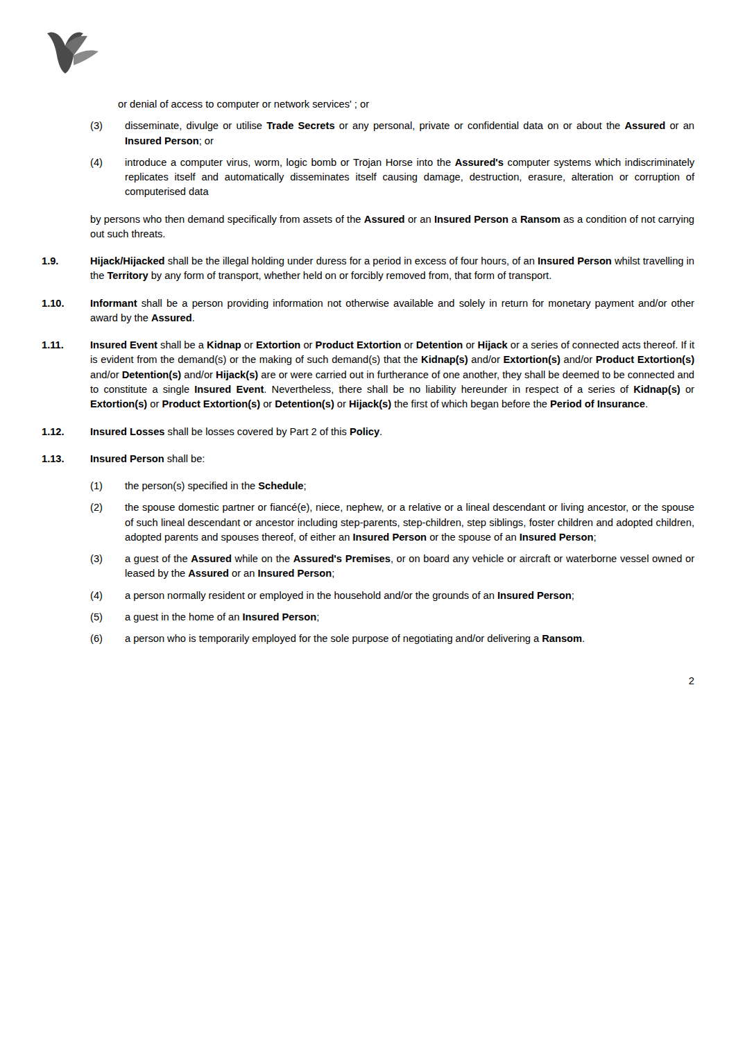or denial of access to computer or network services' ; or
(3)
disseminate, divulge or utilise Trade Secrets or any personal, private or confidential data on or about the Assured or an Insured Person; or
(4)
introduce a computer virus, worm, logic bomb or Trojan Horse into the Assured's computer systems which indiscriminately replicates itself and automatically disseminates itself causing damage, destruction, erasure, alteration or corruption of computerised data
by persons who then demand specifically from assets of the Assured or an Insured Person a Ransom as a condition of not carrying out such threats.
1.9.
Hijack/Hijacked shall be the illegal holding under duress for a period in excess of four hours, of an Insured Person whilst travelling in the Territory by any form of transport, whether held on or forcibly removed from, that form of transport.
1.10.
Informant shall be a person providing information not otherwise available and solely in return for monetary payment and/or other award by the Assured.
1.11.
Insured Event shall be a Kidnap or Extortion or Product Extortion or Detention or Hijack or a series of connected acts thereof. If it is evident from the demand(s) or the making of such demand(s) that the Kidnap(s) and/or Extortion(s) and/or Product Extortion(s) and/or Detention(s) and/or Hijack(s) are or were carried out in furtherance of one another, they shall be deemed to be connected and to constitute a single Insured Event. Nevertheless, there shall be no liability hereunder in respect of a series of Kidnap(s) or Extortion(s) or Product Extortion(s) or Detention(s) or Hijack(s) the first of which began before the Period of Insurance.
1.12.
Insured Losses shall be losses covered by Part 2 of this Policy.
1.13.
Insured Person shall be:
(1)
the person(s) specified in the Schedule;
(2)
the spouse domestic partner or fiancé(e), niece, nephew, or a relative or a lineal descendant or living ancestor, or the spouse of such lineal descendant or ancestor including step-parents, step-children, step siblings, foster children and adopted children, adopted parents and spouses thereof, of either an Insured Person or the spouse of an Insured Person;
(3)
a guest of the Assured while on the Assured's Premises, or on board any vehicle or aircraft or waterborne vessel owned or leased by the Assured or an Insured Person;
(4)
a person normally resident or employed in the household and/or the grounds of an Insured Person;
(5)
a guest in the home of an Insured Person;
(6)
a person who is temporarily employed for the sole purpose of negotiating and/or delivering a Ransom.
2